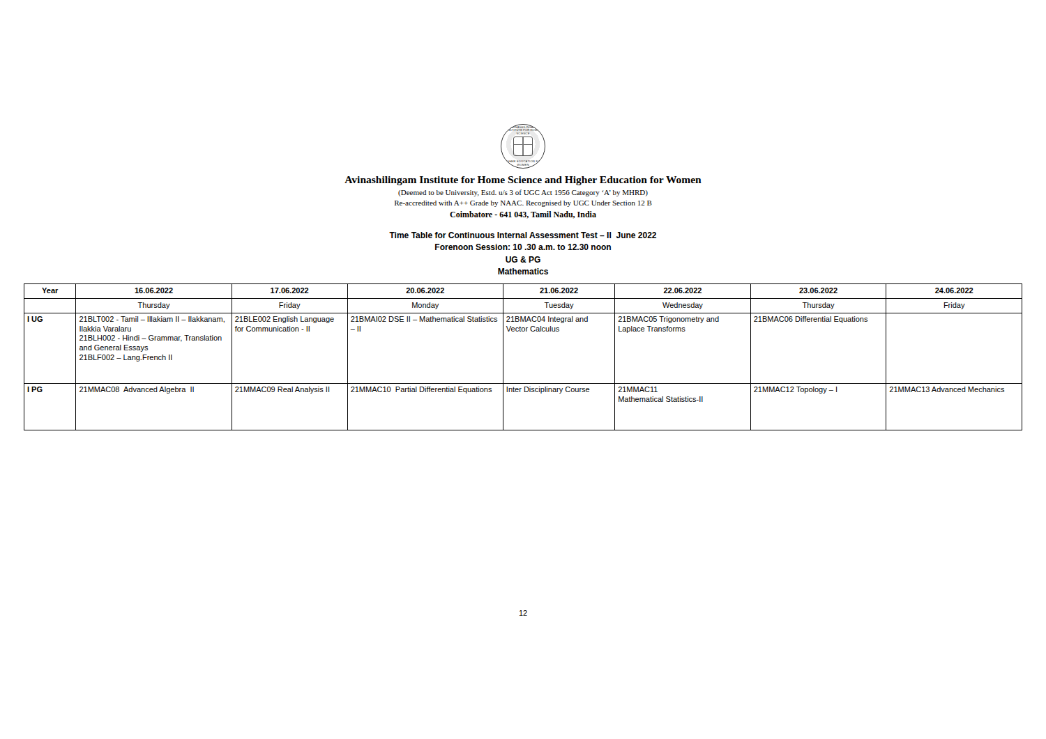AVINASHILINGAM INSTITUTE FOR HOME SCIENCE
HIGHER EDUCATION FOR WOMEN
Avinashilingam Institute for Home Science and Higher Education for Women
(Deemed to be University, Estd. u/s 3 of UGC Act 1956 Category ‘A’ by MHRD)
Re-accredited with A++ Grade by NAAC. Recognised by UGC Under Section 12 B
Coimbatore - 641 043, Tamil Nadu, India
Time Table for Continuous Internal Assessment Test – II June 2022
Forenoon Session: 10 .30 a.m. to 12.30 noon
UG & PG
Mathematics
| Year | 16.06.2022 | 17.06.2022 | 20.06.2022 | 21.06.2022 | 22.06.2022 | 23.06.2022 | 24.06.2022 |
| --- | --- | --- | --- | --- | --- | --- | --- |
| | Thursday | Friday | Monday | Tuesday | Wednesday | Thursday | Friday |
| I UG | 21BLT002 - Tamil – Illakiam II – Ilakkanam, Ilakkia Varalaru 21BLH002 - Hindi – Grammar, Translation and General Essays 21BLF002 – Lang.French II | 21BLE002 English Language for Communication - II | 21BMAI02 DSE II – Mathematical Statistics – II | 21BMAC04 Integral and Vector Calculus | 21BMAC05 Trigonometry and Laplace Transforms | 21BMAC06 Differential Equations | |
| I PG | 21MMAC08 Advanced Algebra II | 21MMAC09 Real Analysis II | 21MMAC10 Partial Differential Equations | Inter Disciplinary Course | 21MMAC11 Mathematical Statistics-II | 21MMAC12 Topology – I | 21MMAC13 Advanced Mechanics |
12